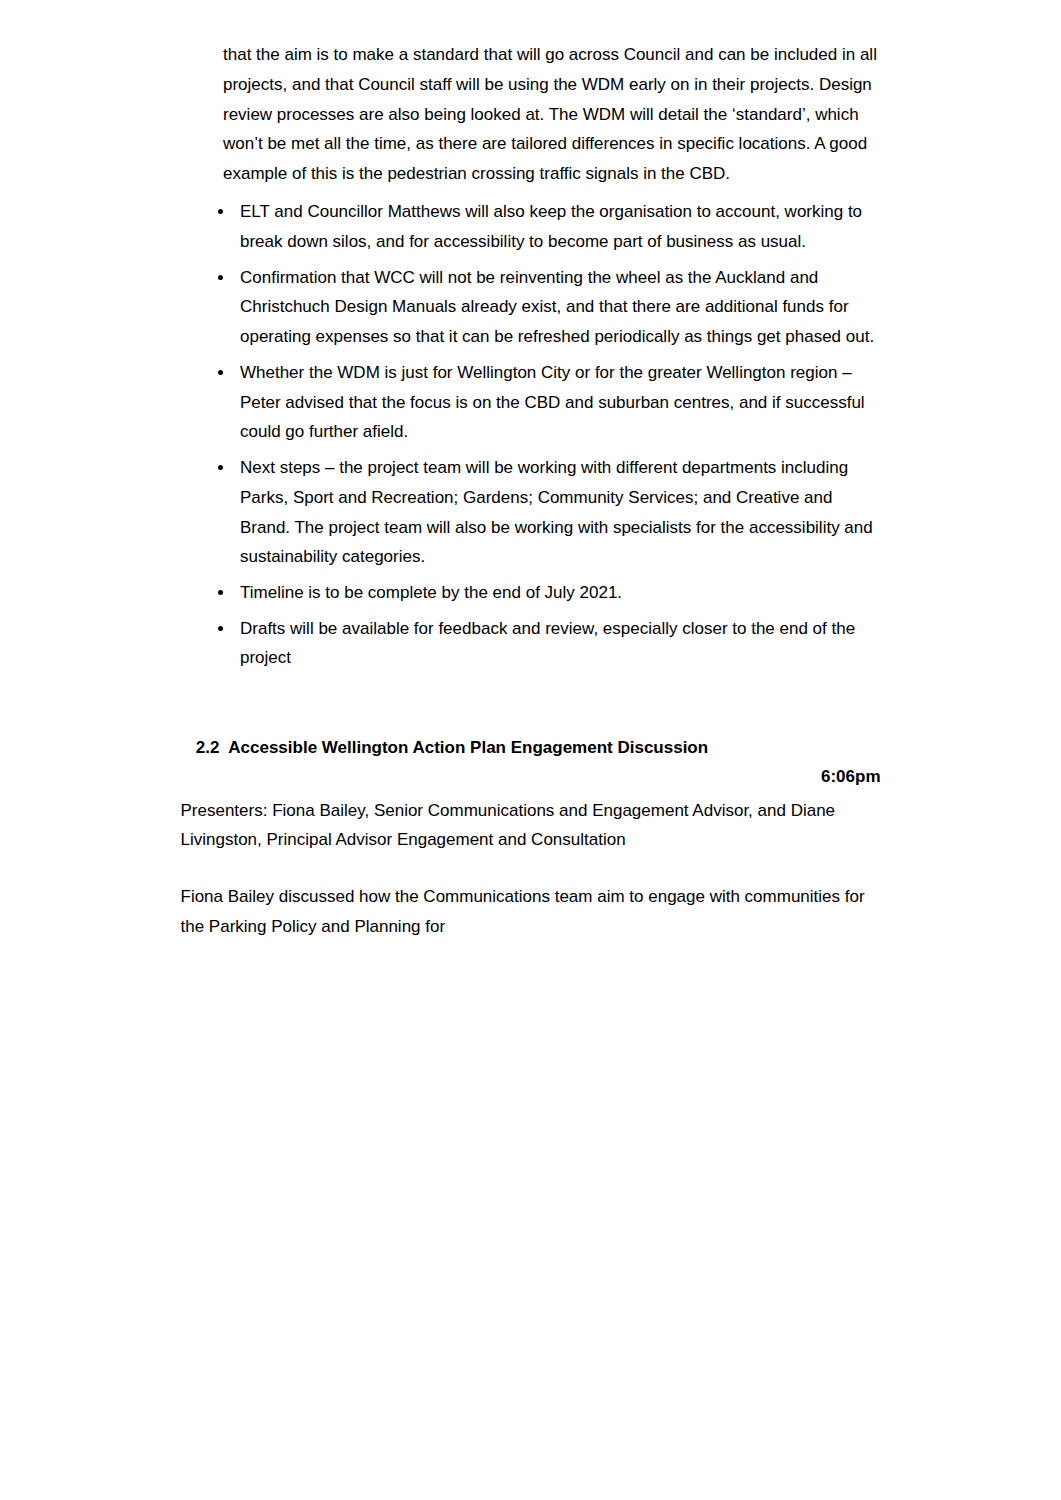that the aim is to make a standard that will go across Council and can be included in all projects, and that Council staff will be using the WDM early on in their projects. Design review processes are also being looked at. The WDM will detail the ‘standard’, which won’t be met all the time, as there are tailored differences in specific locations. A good example of this is the pedestrian crossing traffic signals in the CBD.
ELT and Councillor Matthews will also keep the organisation to account, working to break down silos, and for accessibility to become part of business as usual.
Confirmation that WCC will not be reinventing the wheel as the Auckland and Christchuch Design Manuals already exist, and that there are additional funds for operating expenses so that it can be refreshed periodically as things get phased out.
Whether the WDM is just for Wellington City or for the greater Wellington region – Peter advised that the focus is on the CBD and suburban centres, and if successful could go further afield.
Next steps – the project team will be working with different departments including Parks, Sport and Recreation; Gardens; Community Services; and Creative and Brand. The project team will also be working with specialists for the accessibility and sustainability categories.
Timeline is to be complete by the end of July 2021.
Drafts will be available for feedback and review, especially closer to the end of the project
2.2 Accessible Wellington Action Plan Engagement Discussion 6:06pm
Presenters: Fiona Bailey, Senior Communications and Engagement Advisor, and Diane Livingston, Principal Advisor Engagement and Consultation
Fiona Bailey discussed how the Communications team aim to engage with communities for the Parking Policy and Planning for